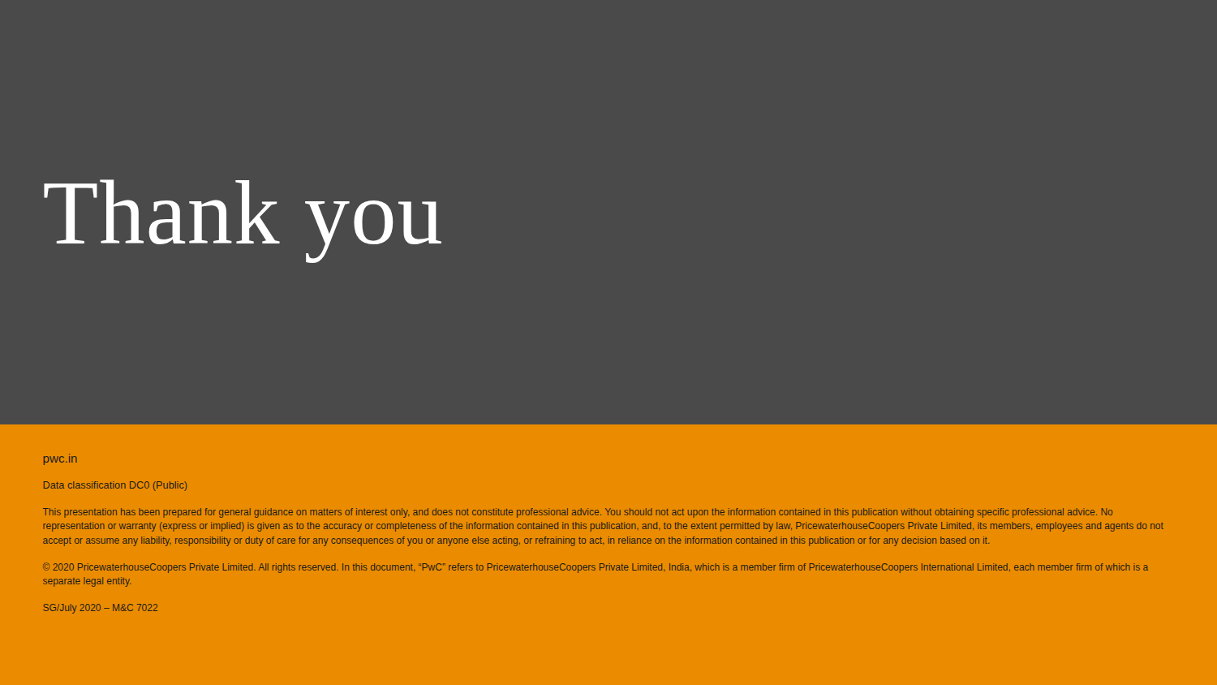Thank you
pwc.in
Data classification DC0 (Public)
This presentation has been prepared for general guidance on matters of interest only, and does not constitute professional advice. You should not act upon the information contained in this publication without obtaining specific professional advice. No representation or warranty (express or implied) is given as to the accuracy or completeness of the information contained in this publication, and, to the extent permitted by law, PricewaterhouseCoopers Private Limited, its members, employees and agents do not accept or assume any liability, responsibility or duty of care for any consequences of you or anyone else acting, or refraining to act, in reliance on the information contained in this publication or for any decision based on it.
© 2020 PricewaterhouseCoopers Private Limited. All rights reserved. In this document, “PwC” refers to PricewaterhouseCoopers Private Limited, India, which is a member firm of PricewaterhouseCoopers International Limited, each member firm of which is a separate legal entity.
SG/July 2020 – M&C 7022